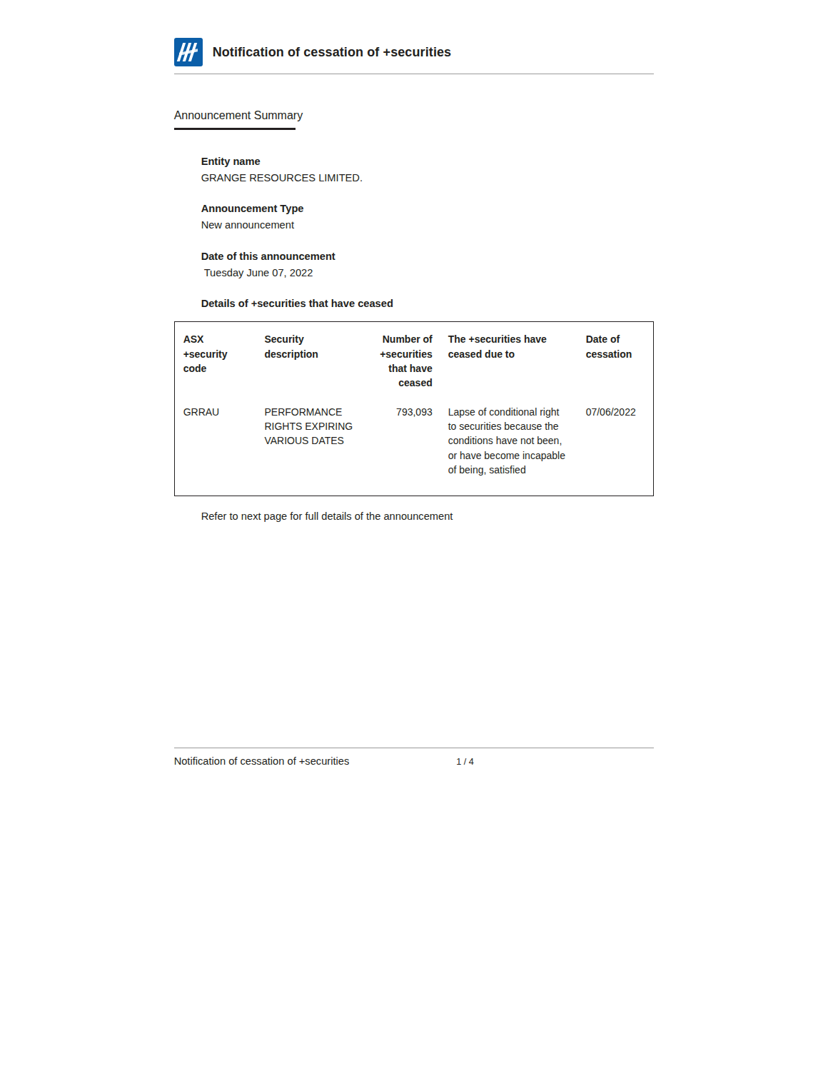Notification of cessation of +securities
Announcement Summary
Entity name
GRANGE RESOURCES LIMITED.
Announcement Type
New announcement
Date of this announcement
Tuesday June 07, 2022
Details of +securities that have ceased
| ASX +security code | Security description | Number of +securities that have ceased | The +securities have ceased due to | Date of cessation |
| --- | --- | --- | --- | --- |
| GRRAU | PERFORMANCE RIGHTS EXPIRING VARIOUS DATES | 793,093 | Lapse of conditional right to securities because the conditions have not been, or have become incapable of being, satisfied | 07/06/2022 |
Refer to next page for full details of the announcement
Notification of cessation of +securities 1 / 4